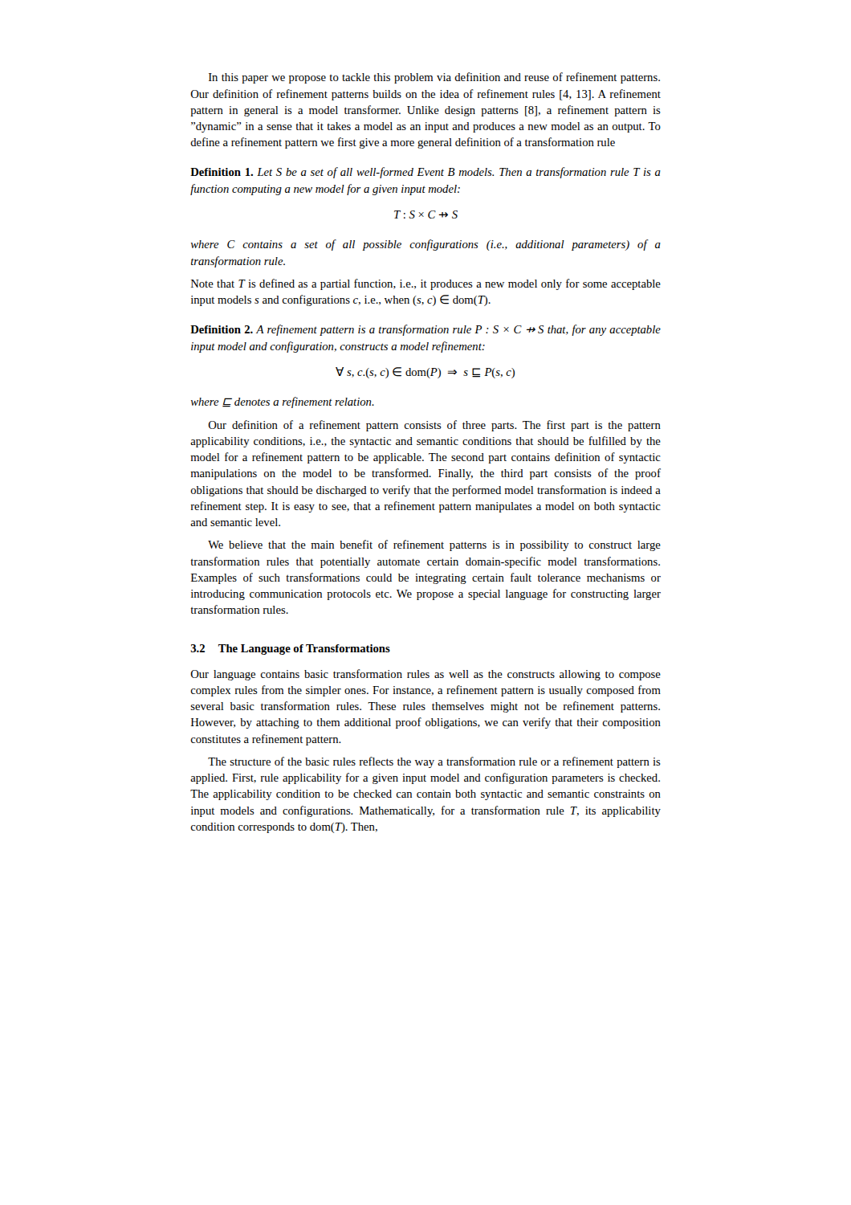In this paper we propose to tackle this problem via definition and reuse of refinement patterns. Our definition of refinement patterns builds on the idea of refinement rules [4, 13]. A refinement pattern in general is a model transformer. Unlike design patterns [8], a refinement pattern is ”dynamic” in a sense that it takes a model as an input and produces a new model as an output. To define a refinement pattern we first give a more general definition of a transformation rule
Definition 1. Let S be a set of all well-formed Event B models. Then a transformation rule T is a function computing a new model for a given input model:
T : S × C ⇸ S
where C contains a set of all possible configurations (i.e., additional parameters) of a transformation rule.
Note that T is defined as a partial function, i.e., it produces a new model only for some acceptable input models s and configurations c, i.e., when (s, c) ∈ dom(T).
Definition 2. A refinement pattern is a transformation rule P : S × C ⇸ S that, for any acceptable input model and configuration, constructs a model refinement:
∀ s, c.(s, c) ∈ dom(P) ⇒ s ⊑ P(s, c)
where ⊑ denotes a refinement relation.
Our definition of a refinement pattern consists of three parts. The first part is the pattern applicability conditions, i.e., the syntactic and semantic conditions that should be fulfilled by the model for a refinement pattern to be applicable. The second part contains definition of syntactic manipulations on the model to be transformed. Finally, the third part consists of the proof obligations that should be discharged to verify that the performed model transformation is indeed a refinement step. It is easy to see, that a refinement pattern manipulates a model on both syntactic and semantic level.
We believe that the main benefit of refinement patterns is in possibility to construct large transformation rules that potentially automate certain domain-specific model transformations. Examples of such transformations could be integrating certain fault tolerance mechanisms or introducing communication protocols etc. We propose a special language for constructing larger transformation rules.
3.2 The Language of Transformations
Our language contains basic transformation rules as well as the constructs allowing to compose complex rules from the simpler ones. For instance, a refinement pattern is usually composed from several basic transformation rules. These rules themselves might not be refinement patterns. However, by attaching to them additional proof obligations, we can verify that their composition constitutes a refinement pattern.
The structure of the basic rules reflects the way a transformation rule or a refinement pattern is applied. First, rule applicability for a given input model and configuration parameters is checked. The applicability condition to be checked can contain both syntactic and semantic constraints on input models and configurations. Mathematically, for a transformation rule T, its applicability condition corresponds to dom(T). Then,